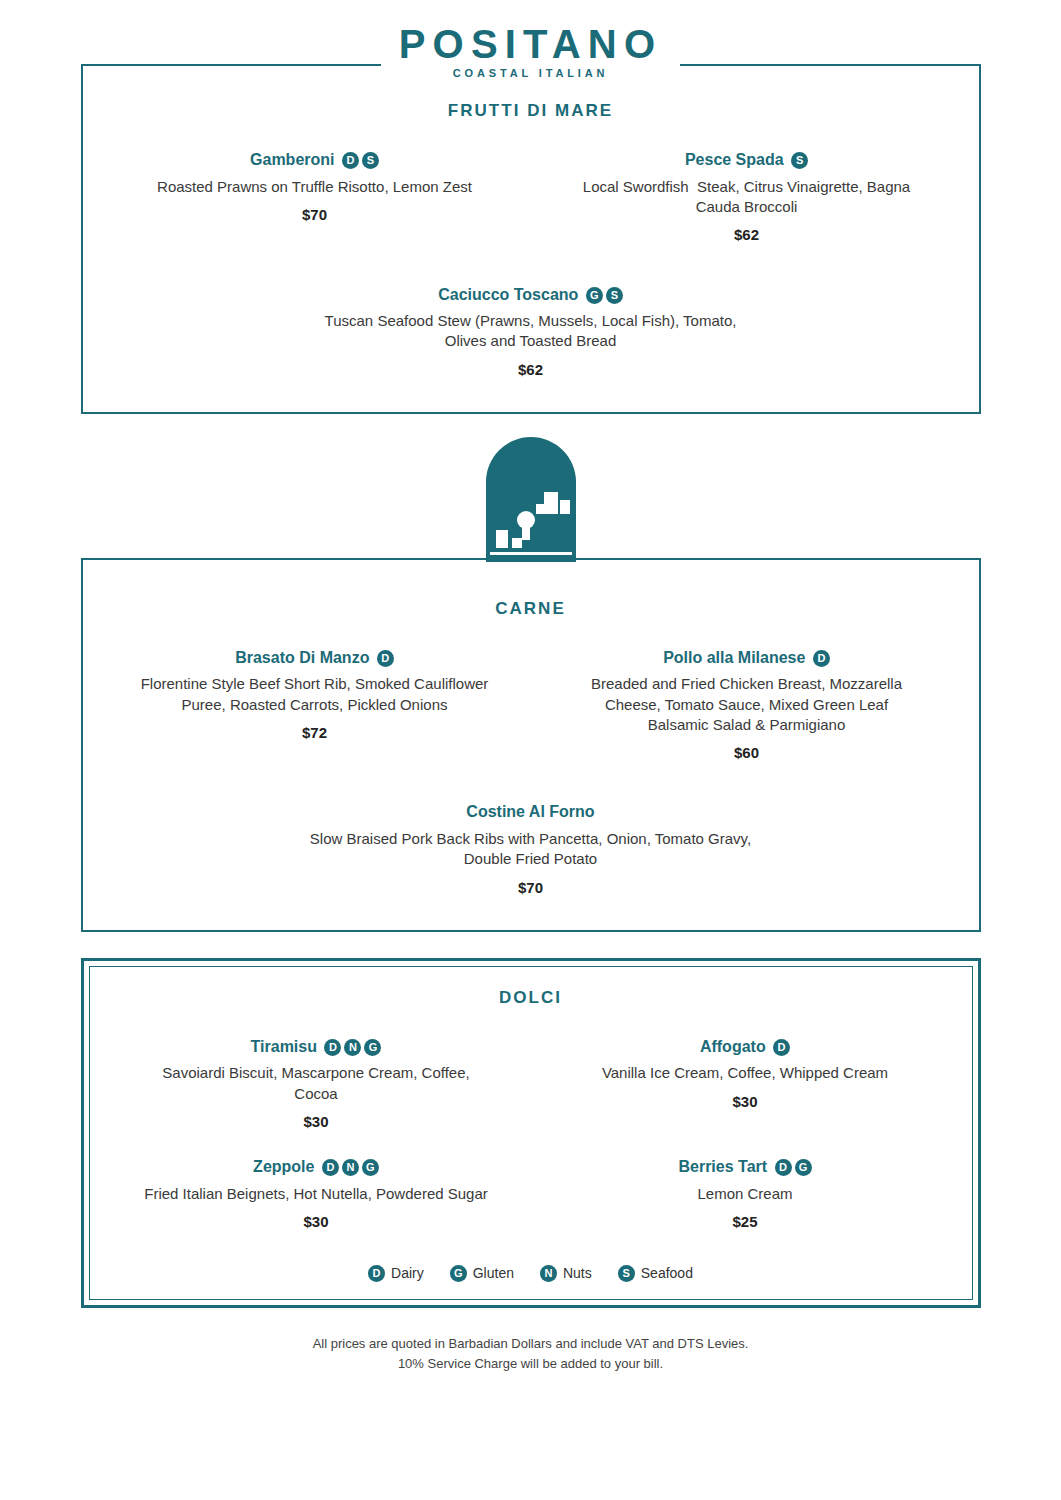POSITANO COASTAL ITALIAN
Frutti di Mare
Gamberoni DS
Roasted Prawns on Truffle Risotto, Lemon Zest
$70
Pesce Spada S
Local Swordfish Steak, Citrus Vinaigrette, Bagna Cauda Broccoli
$62
Caciucco Toscano GS
Tuscan Seafood Stew (Prawns, Mussels, Local Fish), Tomato, Olives and Toasted Bread
$62
Carne
Brasato Di Manzo D
Florentine Style Beef Short Rib, Smoked Cauliflower Puree, Roasted Carrots, Pickled Onions
$72
Pollo alla Milanese D
Breaded and Fried Chicken Breast, Mozzarella Cheese, Tomato Sauce, Mixed Green Leaf Balsamic Salad & Parmigiano
$60
Costine Al Forno
Slow Braised Pork Back Ribs with Pancetta, Onion, Tomato Gravy, Double Fried Potato
$70
Dolci
Tiramisu DNG
Savoiardi Biscuit, Mascarpone Cream, Coffee, Cocoa
$30
Affogato D
Vanilla Ice Cream, Coffee, Whipped Cream
$30
Zeppole DNG
Fried Italian Beignets, Hot Nutella, Powdered Sugar
$30
Berries Tart DG
Lemon Cream
$25
D Dairy G Gluten N Nuts S Seafood
All prices are quoted in Barbadian Dollars and include VAT and DTS Levies.
10% Service Charge will be added to your bill.